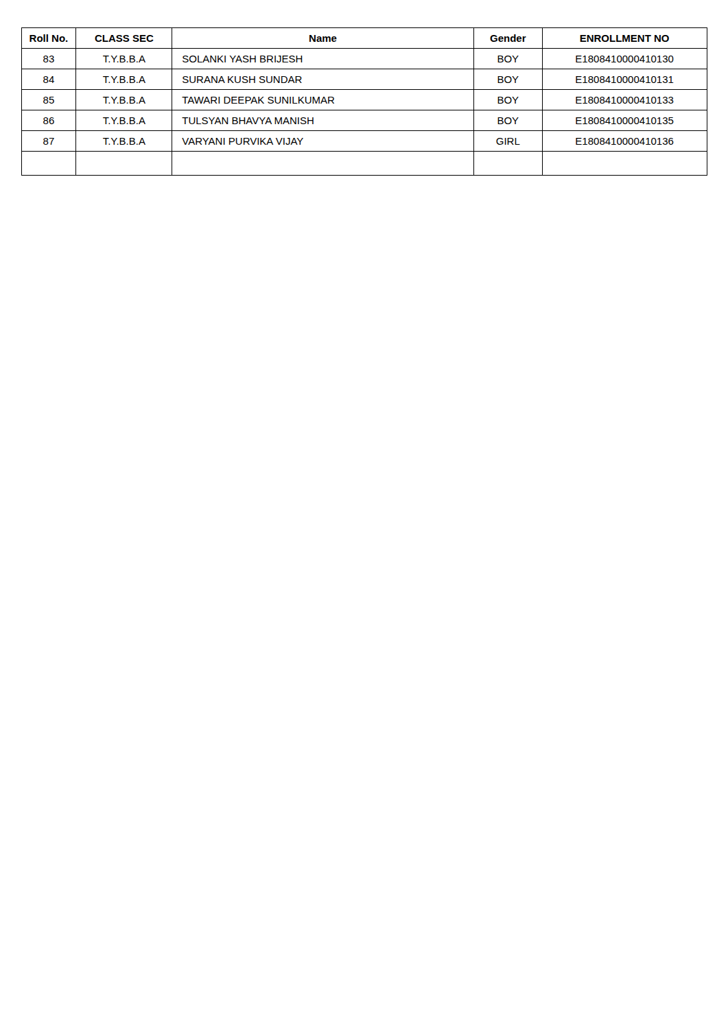| Roll No. | CLASS SEC | Name | Gender | ENROLLMENT NO |
| --- | --- | --- | --- | --- |
| 83 | T.Y.B.B.A | SOLANKI YASH BRIJESH | BOY | E1808410000410130 |
| 84 | T.Y.B.B.A | SURANA KUSH SUNDAR | BOY | E1808410000410131 |
| 85 | T.Y.B.B.A | TAWARI DEEPAK SUNILKUMAR | BOY | E1808410000410133 |
| 86 | T.Y.B.B.A | TULSYAN BHAVYA MANISH | BOY | E1808410000410135 |
| 87 | T.Y.B.B.A | VARYANI PURVIKA VIJAY | GIRL | E1808410000410136 |